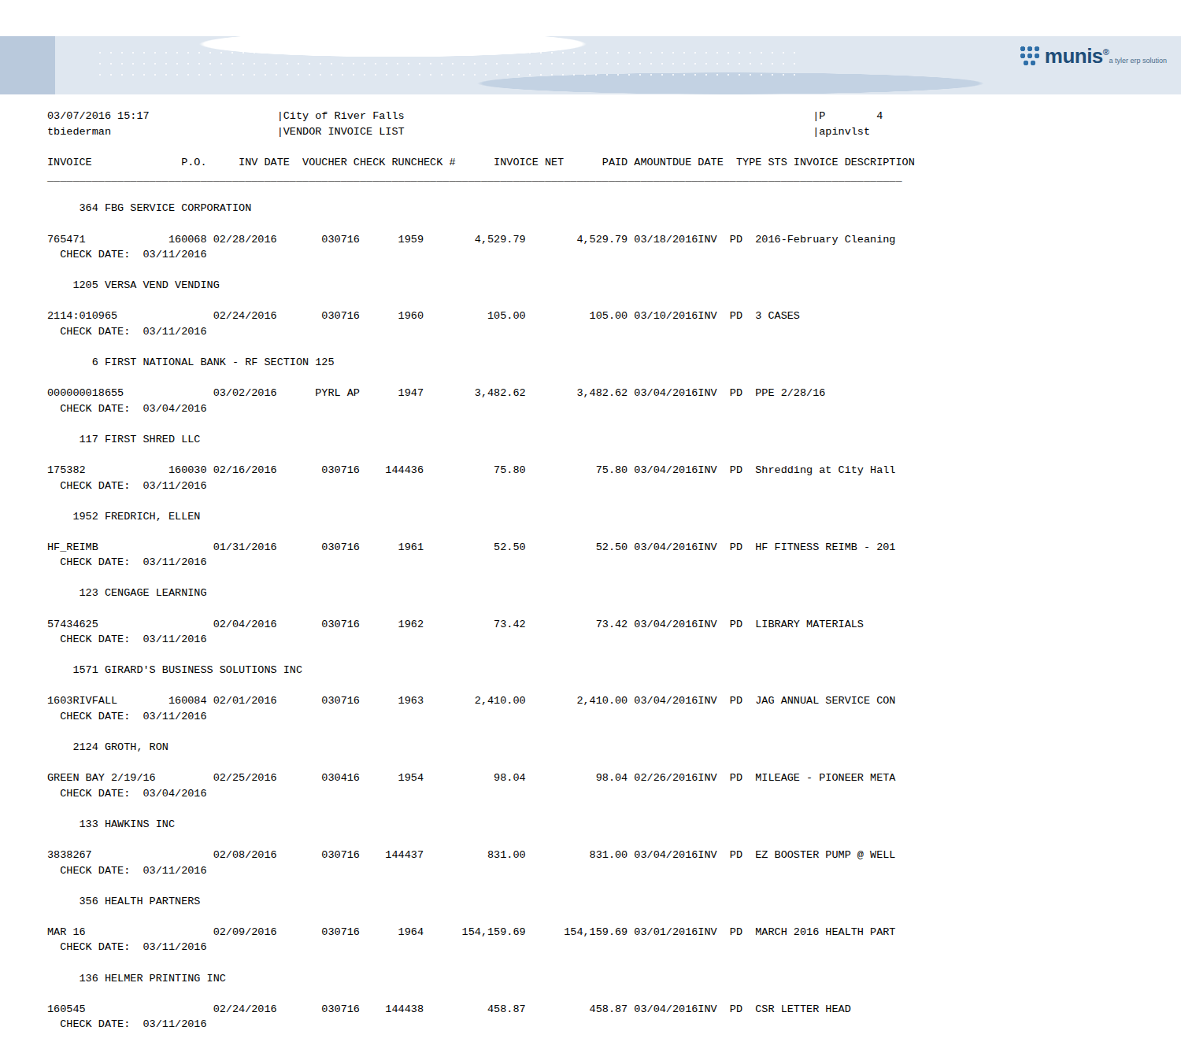munis®a tyler erp solution
03/07/2016 15:17                    |City of River Falls                                                                |P        4
tbiederman                          |VENDOR INVOICE LIST                                                                |apinvlst

INVOICE              P.O.     INV DATE  VOUCHER CHECK RUNCHECK #      INVOICE NET      PAID AMOUNTDUE DATE  TYPE STS INVOICE DESCRIPTION
______________________________________________________________________________________________________________________________________

     364 FBG SERVICE CORPORATION

765471             160068 02/28/2016       030716      1959        4,529.79        4,529.79 03/18/2016INV  PD  2016-February Cleaning
  CHECK DATE:  03/11/2016

    1205 VERSA VEND VENDING

2114:010965               02/24/2016       030716      1960          105.00          105.00 03/10/2016INV  PD  3 CASES
  CHECK DATE:  03/11/2016

       6 FIRST NATIONAL BANK - RF SECTION 125

000000018655              03/02/2016      PYRL AP      1947        3,482.62        3,482.62 03/04/2016INV  PD  PPE 2/28/16
  CHECK DATE:  03/04/2016

     117 FIRST SHRED LLC

175382             160030 02/16/2016       030716    144436           75.80           75.80 03/04/2016INV  PD  Shredding at City Hall
  CHECK DATE:  03/11/2016

    1952 FREDRICH, ELLEN

HF_REIMB                  01/31/2016       030716      1961           52.50           52.50 03/04/2016INV  PD  HF FITNESS REIMB - 201
  CHECK DATE:  03/11/2016

     123 CENGAGE LEARNING

57434625                  02/04/2016       030716      1962           73.42           73.42 03/04/2016INV  PD  LIBRARY MATERIALS
  CHECK DATE:  03/11/2016

    1571 GIRARD'S BUSINESS SOLUTIONS INC

1603RIVFALL        160084 02/01/2016       030716      1963        2,410.00        2,410.00 03/04/2016INV  PD  JAG ANNUAL SERVICE CON
  CHECK DATE:  03/11/2016

    2124 GROTH, RON

GREEN BAY 2/19/16         02/25/2016       030416      1954           98.04           98.04 02/26/2016INV  PD  MILEAGE - PIONEER META
  CHECK DATE:  03/04/2016

     133 HAWKINS INC

3838267                   02/08/2016       030716    144437          831.00          831.00 03/04/2016INV  PD  EZ BOOSTER PUMP @ WELL
  CHECK DATE:  03/11/2016

     356 HEALTH PARTNERS

MAR 16                    02/09/2016       030716      1964      154,159.69      154,159.69 03/01/2016INV  PD  MARCH 2016 HEALTH PART
  CHECK DATE:  03/11/2016

     136 HELMER PRINTING INC

160545                    02/24/2016       030716    144438          458.87          458.87 03/04/2016INV  PD  CSR LETTER HEAD
  CHECK DATE:  03/11/2016